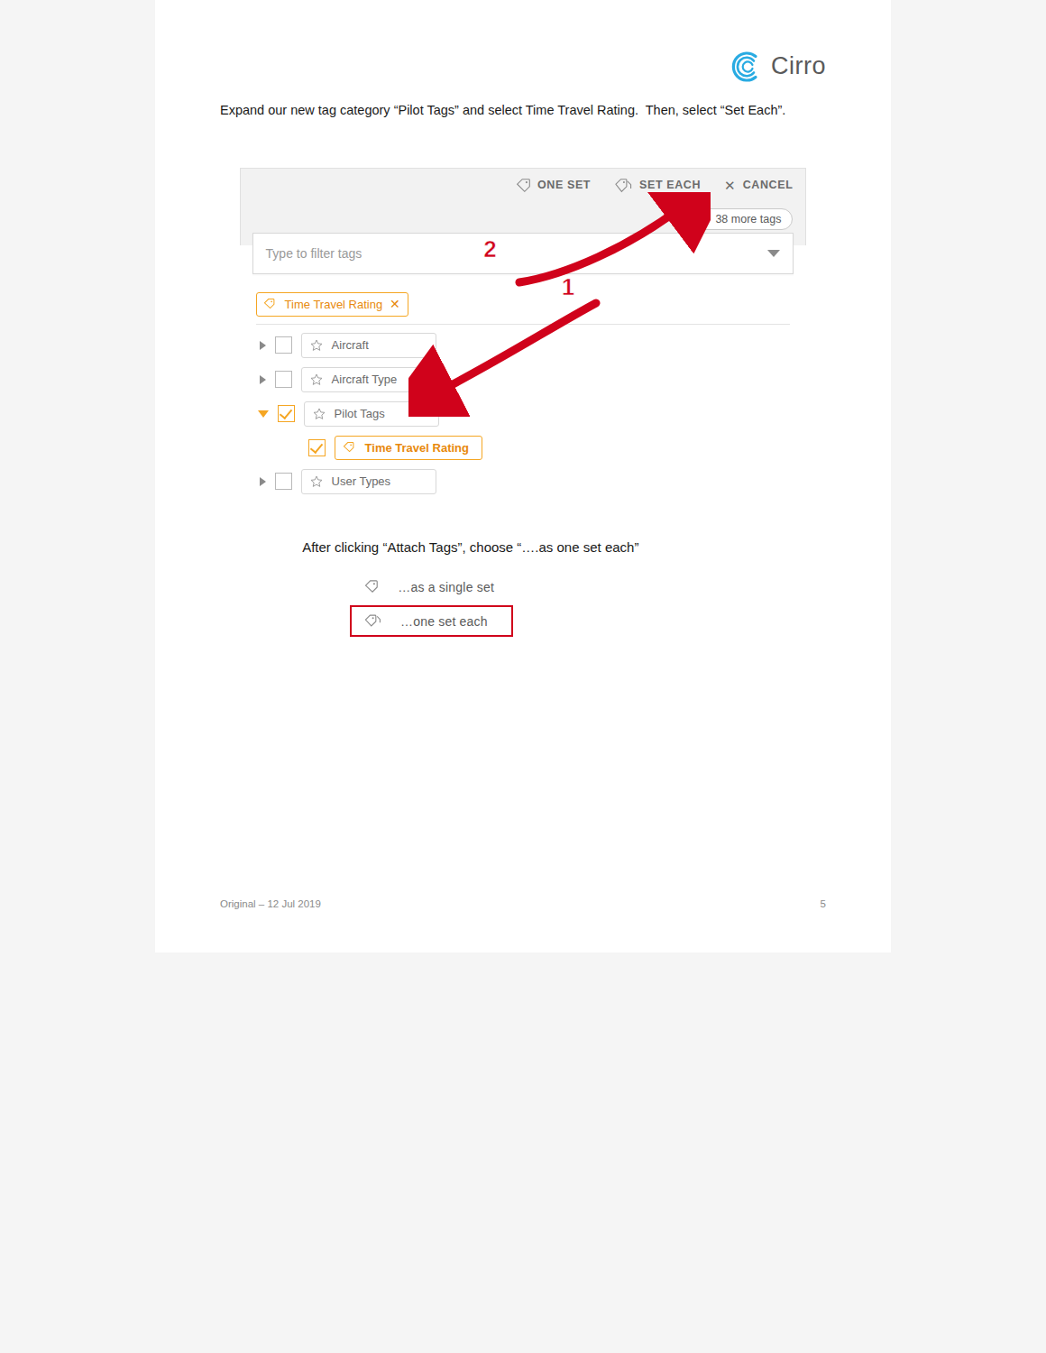Cirro
Expand our new tag category “Pilot Tags” and select Time Travel Rating. Then, select “Set Each”.
ONE SET
SET EACH
✕ CANCEL
38 more tags
Type to filter tags
Time Travel Rating ✕
Aircraft
Aircraft Type
Pilot Tags
Time Travel Rating
User Types
2
1
After clicking “Attach Tags”, choose “….as one set each”
…as a single set
…one set each
Original – 12 Jul 2019 5